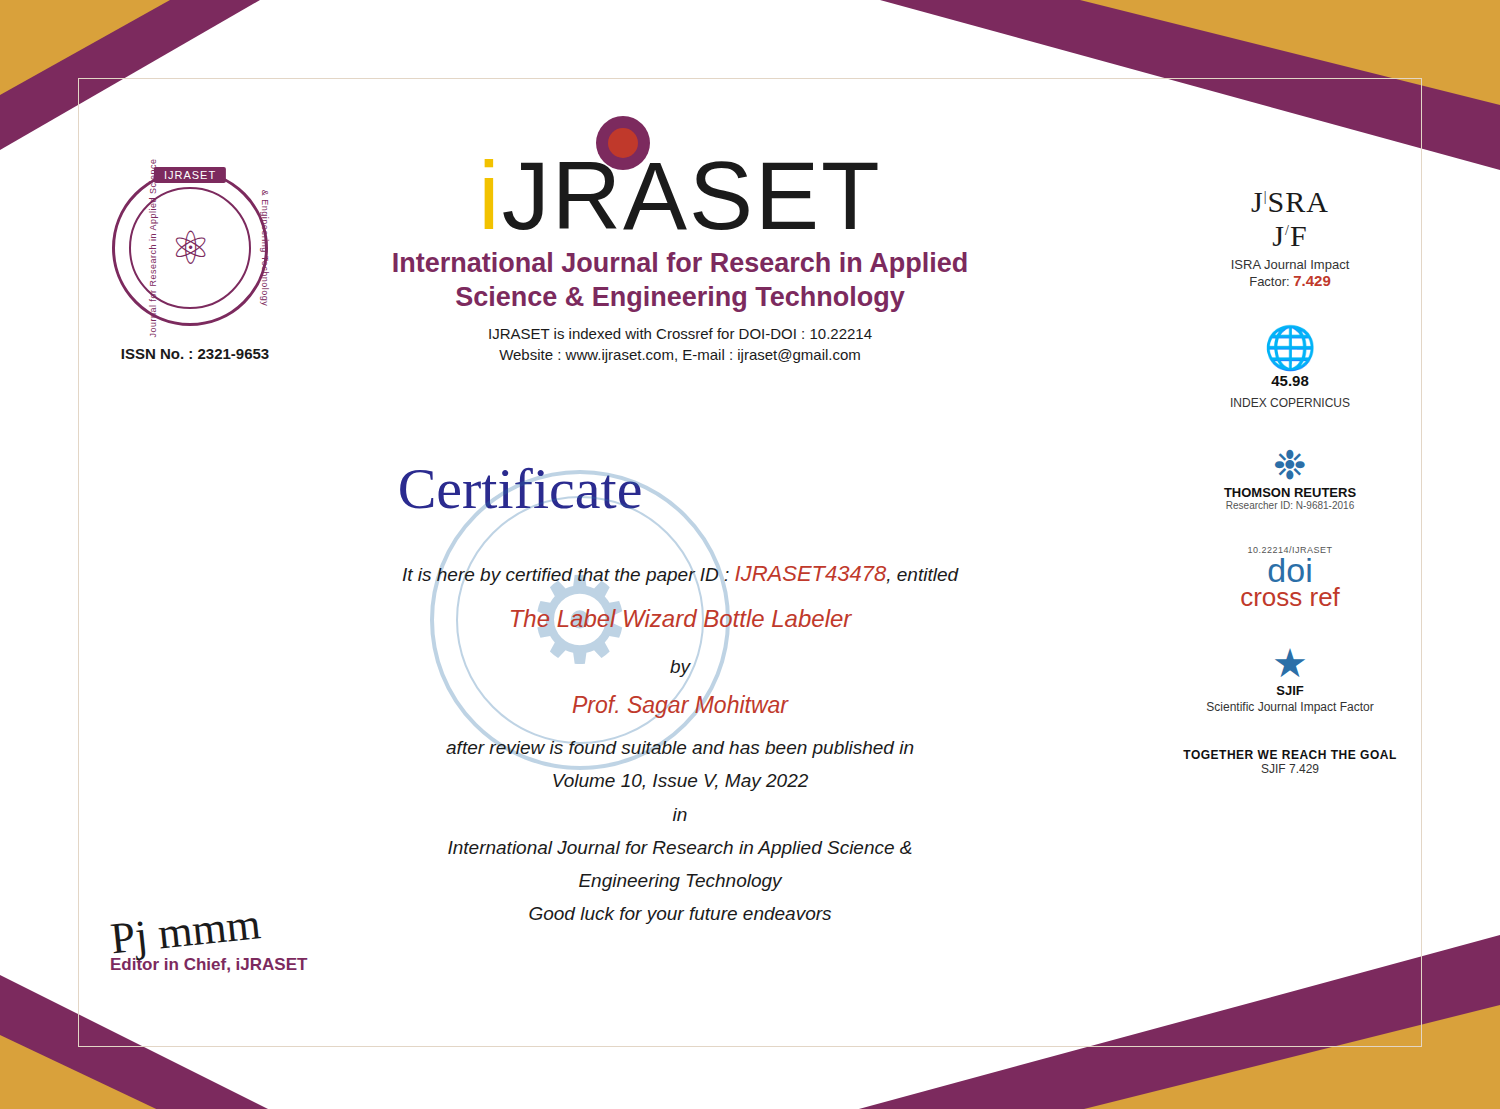IJRASET
⚛
Journal for Research in Applied Science
& Engineering Technology
ISSN No. : 2321-9653
i JRASET
International Journal for Research in Applied
Science & Engineering Technology
IJRASET is indexed with Crossref for DOI-DOI : 10.22214
Website : www.ijraset.com, E-mail : ijraset@gmail.com
Certificate
⚙
It is here by certified that the paper ID : IJRASET43478, entitled The Label Wizard Bottle Labeler by Prof. Sagar Mohitwar after review is found suitable and has been published in
Volume 10, Issue V, May 2022
in
International Journal for Research in Applied Science &
Engineering Technology
Good luck for your future endeavors
Pj mmm
Editor in Chief, iJRASET
J|SRA
J/F
ISRA Journal Impact
Factor: 7.429
🌐
45.98
INDEX COPERNICUS
❉
THOMSON REUTERS Researcher ID: N-9681-2016
10.22214/IJRASET
doicross ref
★
SJIF Scientific Journal Impact Factor
TOGETHER WE REACH THE GOAL
SJIF 7.429